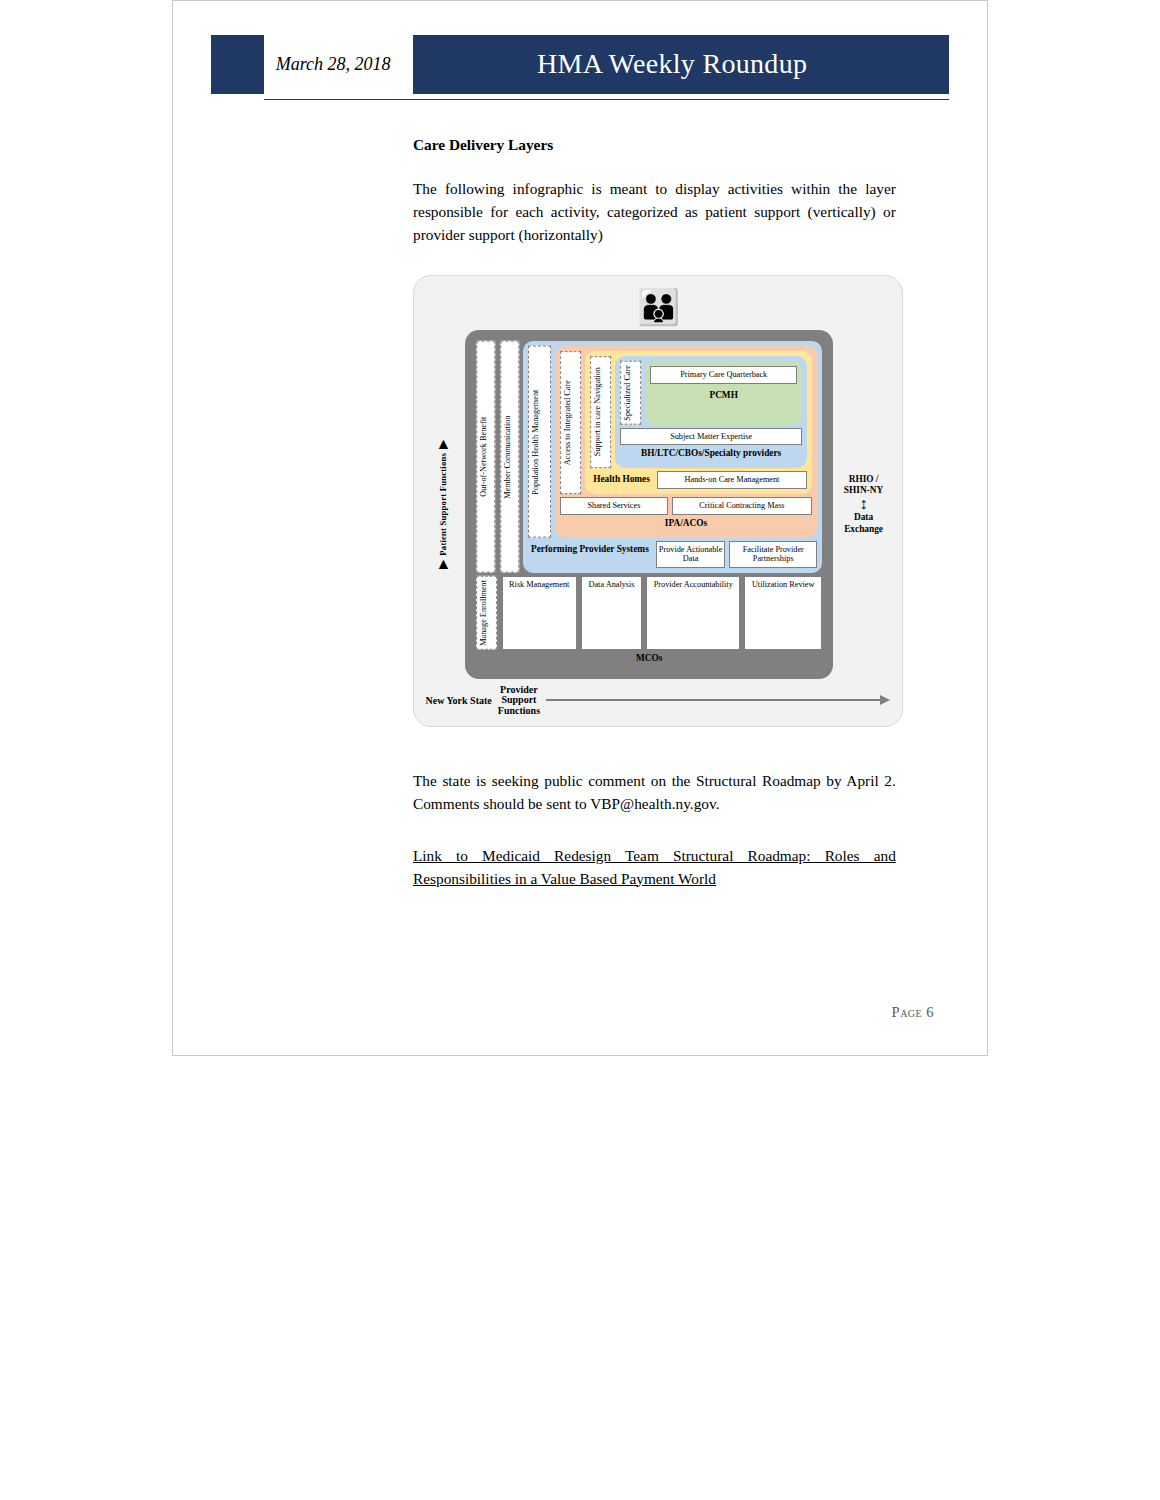March 28, 2018
HMA Weekly Roundup
Care Delivery Layers
The following infographic is meant to display activities within the layer responsible for each activity, categorized as patient support (vertically) or provider support (horizontally)
👪
▲
Patient Support Functions
▲
Out-of-Network Benefit
Member Communication
Population Health Management
Access to Integrated Care
Support in care Navigation
Specialized Care
Primary Care Quarterback
PCMH
Subject Matter Expertise
BH/LTC/CBOs/Specialty providers
Health Homes
Hands-on Care Management
Shared Services
Critical Contracting Mass
IPA/ACOs
Performing Provider Systems
Provide Actionable Data
Facilitate Provider Partnerships
Manage Enrollment
Risk Management
Data Analysis
Provider Accountability
Utilization Review
MCOs
RHIO /
SHIN-NY
↕
Data
Exchange
New York State
Provider
Support
Functions
The state is seeking public comment on the Structural Roadmap by April 2. Comments should be sent to VBP@health.ny.gov.
Link to Medicaid Redesign Team Structural Roadmap: Roles and Responsibilities in a Value Based Payment World
Page 6